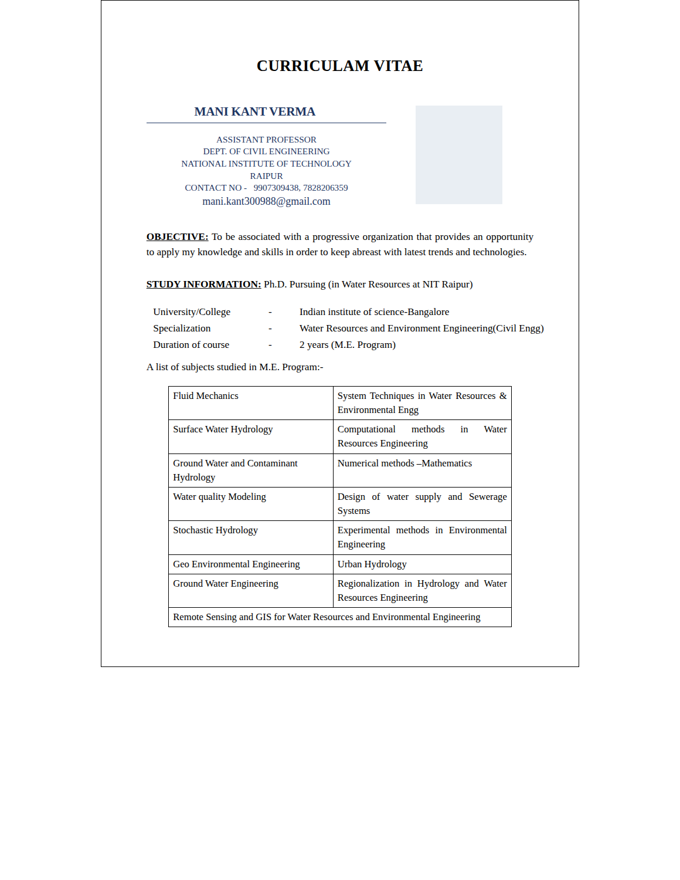CURRICULAM VITAE
MANI KANT VERMA
ASSISTANT PROFESSOR
DEPT. OF CIVIL ENGINEERING
NATIONAL INSTITUTE OF TECHNOLOGY
RAIPUR
CONTACT NO - 9907309438, 7828206359
mani.kant300988@gmail.com
OBJECTIVE: To be associated with a progressive organization that provides an opportunity to apply my knowledge and skills in order to keep abreast with latest trends and technologies.
STUDY INFORMATION: Ph.D. Pursuing (in Water Resources at NIT Raipur)
University/College-Indian institute of science-Bangalore
Specialization-Water Resources and Environment Engineering(Civil Engg)
Duration of course-2 years (M.E. Program)
A list of subjects studied in M.E. Program:-
| Fluid Mechanics | System Techniques in Water Resources & Environmental Engg |
| Surface Water Hydrology | Computational methods in Water Resources Engineering |
| Ground Water and Contaminant Hydrology | Numerical methods –Mathematics |
| Water quality Modeling | Design of water supply and Sewerage Systems |
| Stochastic Hydrology | Experimental methods in Environmental Engineering |
| Geo Environmental Engineering | Urban Hydrology |
| Ground Water Engineering | Regionalization in Hydrology and Water Resources Engineering |
| Remote Sensing and GIS for Water Resources and Environmental Engineering |